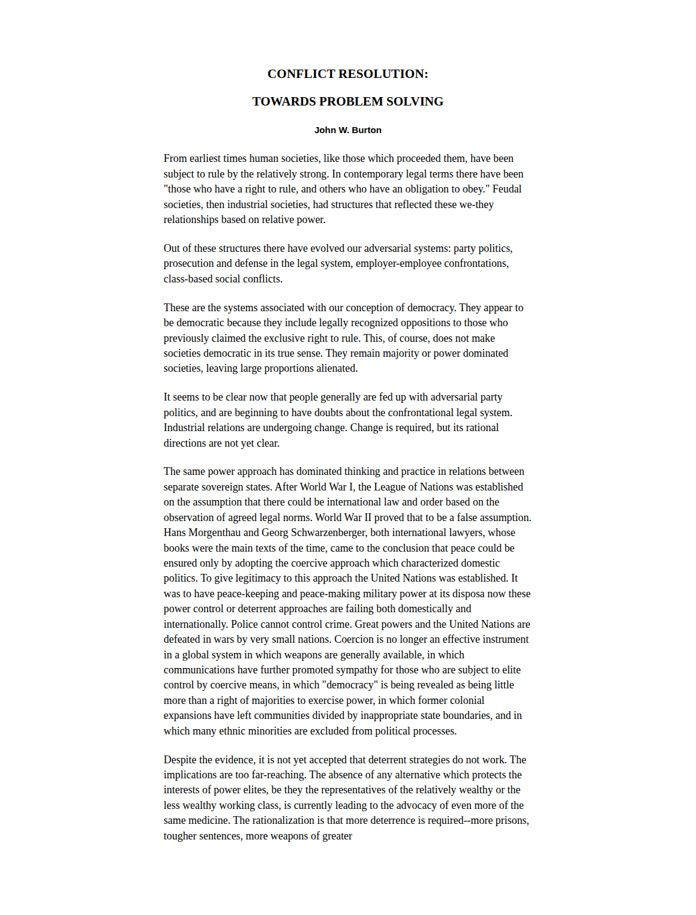CONFLICT RESOLUTION:
TOWARDS PROBLEM SOLVING
John W. Burton
From earliest times human societies, like those which proceeded them, have been subject to rule by the relatively strong. In contemporary legal terms there have been "those who have a right to rule, and others who have an obligation to obey." Feudal societies, then industrial societies, had structures that reflected these we-they relationships based on relative power.
Out of these structures there have evolved our adversarial systems: party politics, prosecution and defense in the legal system, employer-employee confrontations, class-based social conflicts.
These are the systems associated with our conception of democracy. They appear to be democratic because they include legally recognized oppositions to those who previously claimed the exclusive right to rule. This, of course, does not make societies democratic in its true sense. They remain majority or power dominated societies, leaving large proportions alienated.
It seems to be clear now that people generally are fed up with adversarial party politics, and are beginning to have doubts about the confrontational legal system. Industrial relations are undergoing change. Change is required, but its rational directions are not yet clear.
The same power approach has dominated thinking and practice in relations between separate sovereign states. After World War I, the League of Nations was established on the assumption that there could be international law and order based on the observation of agreed legal norms. World War II proved that to be a false assumption. Hans Morgenthau and Georg Schwarzenberger, both international lawyers, whose books were the main texts of the time, came to the conclusion that peace could be ensured only by adopting the coercive approach which characterized domestic politics. To give legitimacy to this approach the United Nations was established. It was to have peace-keeping and peace-making military power at its disposa now these power control or deterrent approaches are failing both domestically and internationally. Police cannot control crime. Great powers and the United Nations are defeated in wars by very small nations. Coercion is no longer an effective instrument in a global system in which weapons are generally available, in which communications have further promoted sympathy for those who are subject to elite control by coercive means, in which "democracy" is being revealed as being little more than a right of majorities to exercise power, in which former colonial expansions have left communities divided by inappropriate state boundaries, and in which many ethnic minorities are excluded from political processes.
Despite the evidence, it is not yet accepted that deterrent strategies do not work. The implications are too far-reaching. The absence of any alternative which protects the interests of power elites, be they the representatives of the relatively wealthy or the less wealthy working class, is currently leading to the advocacy of even more of the same medicine. The rationalization is that more deterrence is required--more prisons, tougher sentences, more weapons of greater